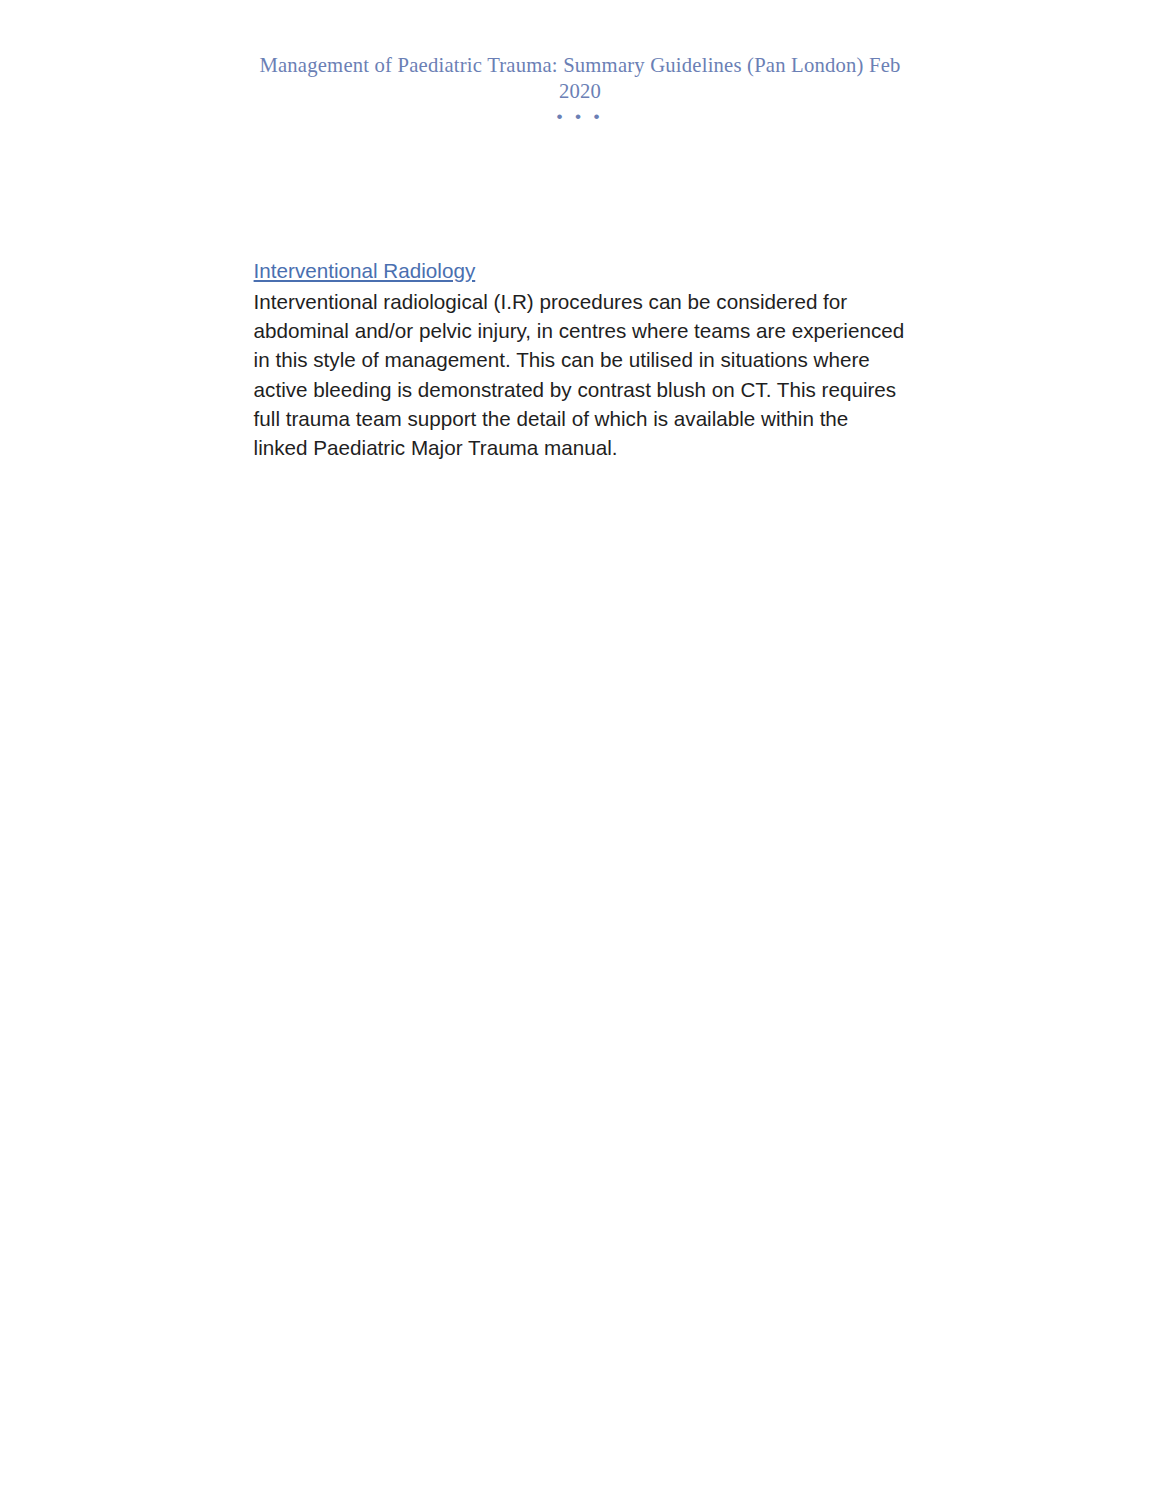Management of Paediatric Trauma: Summary Guidelines (Pan London) Feb 2020
• • •
Interventional Radiology
Interventional radiological (I.R) procedures can be considered for abdominal and/or pelvic injury, in centres where teams are experienced in this style of management. This can be utilised in situations where active bleeding is demonstrated by contrast blush on CT. This requires full trauma team support the detail of which is available within the linked Paediatric Major Trauma manual.